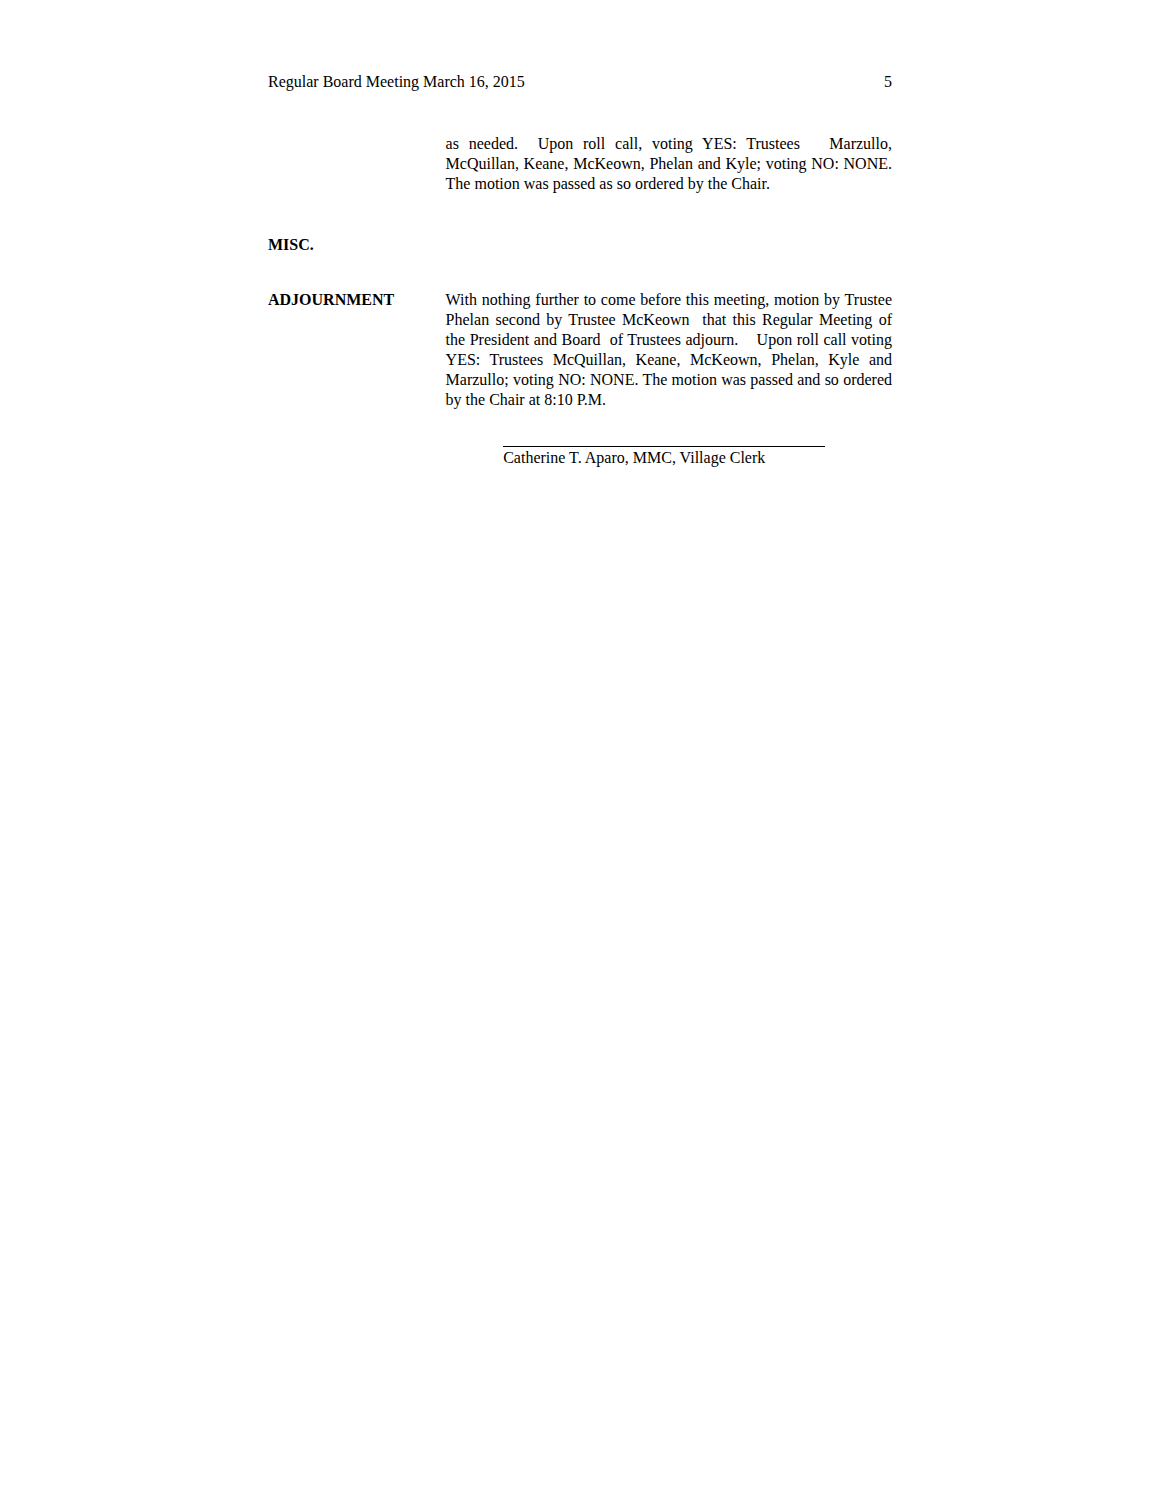Regular Board Meeting March 16, 2015
5
as needed. Upon roll call, voting YES: Trustees Marzullo, McQuillan, Keane, McKeown, Phelan and Kyle; voting NO: NONE. The motion was passed as so ordered by the Chair.
MISC.
ADJOURNMENT
With nothing further to come before this meeting, motion by Trustee Phelan second by Trustee McKeown that this Regular Meeting of the President and Board of Trustees adjourn. Upon roll call voting YES: Trustees McQuillan, Keane, McKeown, Phelan, Kyle and Marzullo; voting NO: NONE. The motion was passed and so ordered by the Chair at 8:10 P.M.
Catherine T. Aparo, MMC, Village Clerk